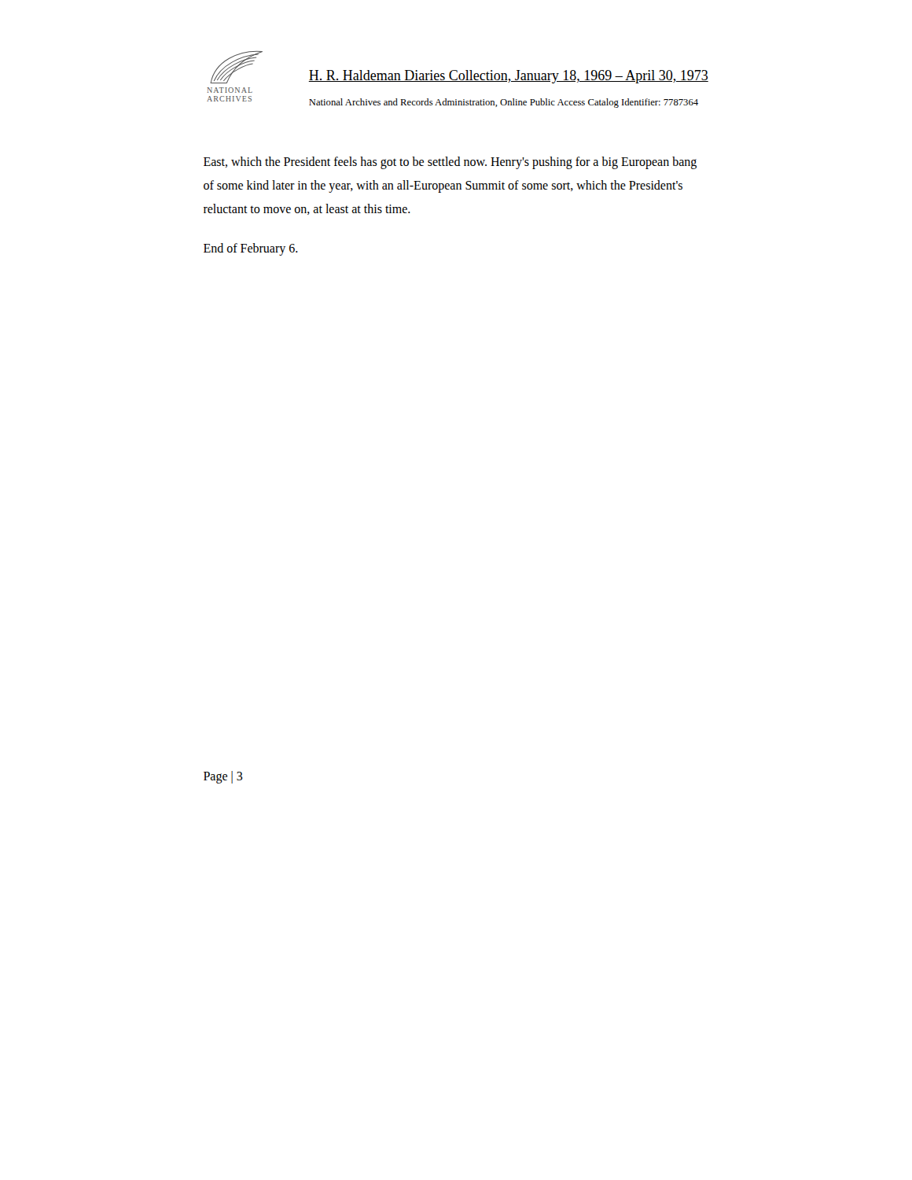H. R. Haldeman Diaries Collection, January 18, 1969 – April 30, 1973
National Archives and Records Administration, Online Public Access Catalog Identifier: 7787364
East, which the President feels has got to be settled now. Henry's pushing for a big European bang of some kind later in the year, with an all-European Summit of some sort, which the President's reluctant to move on, at least at this time.
End of February 6.
Page | 3